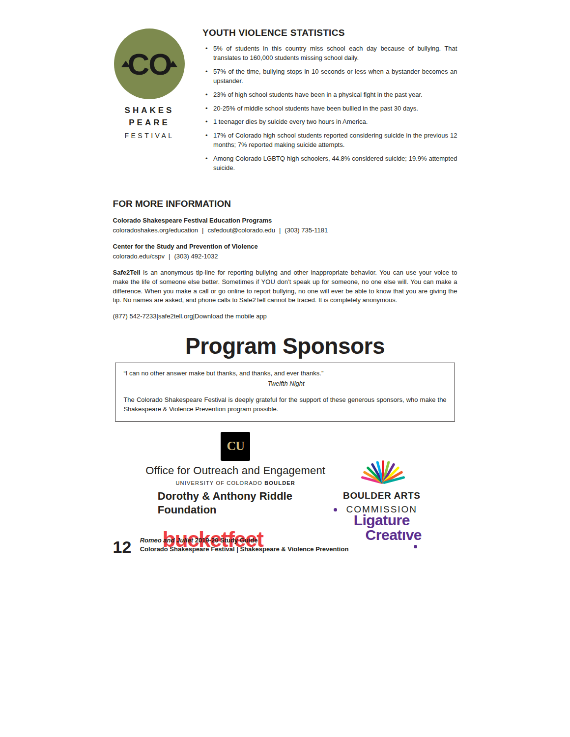CO
SHAKES
PEARE
FESTIVAL
YOUTH VIOLENCE STATISTICS
5% of students in this country miss school each day because of bullying. That translates to 160,000 students missing school daily.
57% of the time, bullying stops in 10 seconds or less when a bystander becomes an upstander.
23% of high school students have been in a physical fight in the past year.
20-25% of middle school students have been bullied in the past 30 days.
1 teenager dies by suicide every two hours in America.
17% of Colorado high school students reported considering suicide in the previous 12 months; 7% reported making suicide attempts.
Among Colorado LGBTQ high schoolers, 44.8% considered suicide; 19.9% attempted suicide.
FOR MORE INFORMATION
Colorado Shakespeare Festival Education Programs
coloradoshakes.org/education|csfedout@colorado.edu|(303) 735-1181
Center for the Study and Prevention of Violence
colorado.edu/cspv|(303) 492-1032
Safe2Tell is an anonymous tip-line for reporting bullying and other inappropriate behavior. You can use your voice to make the life of someone else better. Sometimes if YOU don’t speak up for someone, no one else will. You can make a difference. When you make a call or go online to report bullying, no one will ever be able to know that you are giving the tip. No names are asked, and phone calls to Safe2Tell cannot be traced. It is completely anonymous.
(877) 542-7233|safe2tell.org|Download the mobile app
Program Sponsors
“I can no other answer make but thanks, and thanks, and ever thanks.”
-Twelfth Night
The Colorado Shakespeare Festival is deeply grateful for the support of these generous sponsors, who make the Shakespeare & Violence Prevention program possible.
CU
Office for Outreach and Engagement
UNIVERSITY OF COLORADO BOULDER
Dorothy & Anthony Riddle Foundation
bucketfeet
BOULDER ARTS COMMISSION
Ligature
Creatıve
12
Romeo and Juliet 2019-20 Study Guide
Colorado Shakespeare Festival | Shakespeare & Violence Prevention